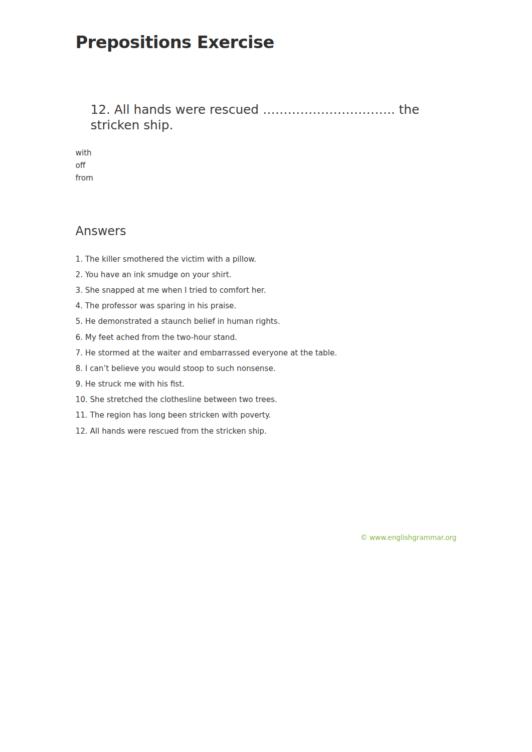Prepositions Exercise
12. All hands were rescued ………………………….. the stricken ship.
with
off
from
Answers
The killer smothered the victim with a pillow.
You have an ink smudge on your shirt.
She snapped at me when I tried to comfort her.
The professor was sparing in his praise.
He demonstrated a staunch belief in human rights.
My feet ached from the two-hour stand.
He stormed at the waiter and embarrassed everyone at the table.
I can’t believe you would stoop to such nonsense.
He struck me with his fist.
She stretched the clothesline between two trees.
The region has long been stricken with poverty.
All hands were rescued from the stricken ship.
© www.englishgrammar.org